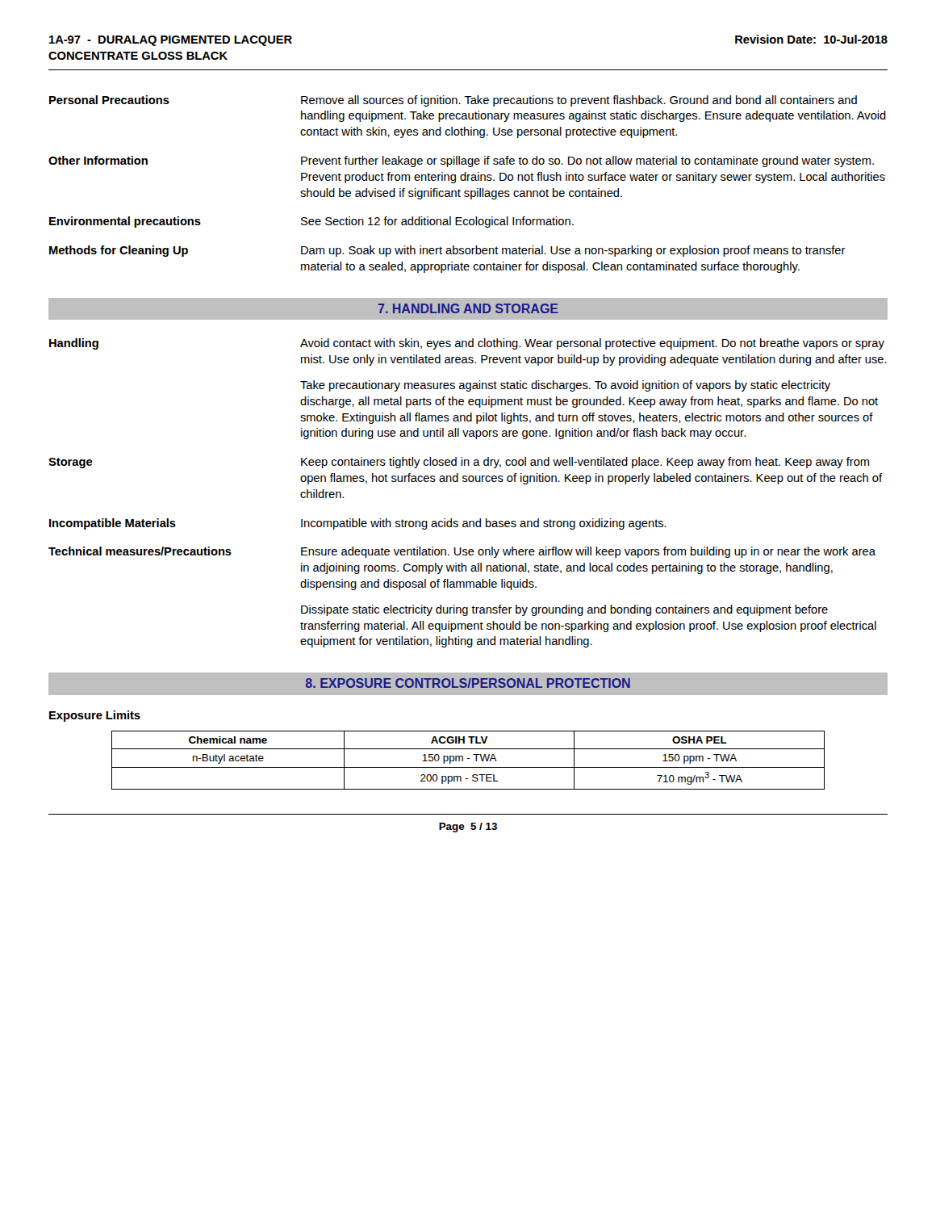1A-97 - DURALAQ PIGMENTED LACQUER
CONCENTRATE GLOSS BLACK
Revision Date: 10-Jul-2018
| Personal Precautions | Remove all sources of ignition. Take precautions to prevent flashback. Ground and bond all containers and handling equipment. Take precautionary measures against static discharges. Ensure adequate ventilation. Avoid contact with skin, eyes and clothing. Use personal protective equipment. |
| Other Information | Prevent further leakage or spillage if safe to do so. Do not allow material to contaminate ground water system. Prevent product from entering drains. Do not flush into surface water or sanitary sewer system. Local authorities should be advised if significant spillages cannot be contained. |
| Environmental precautions | See Section 12 for additional Ecological Information. |
| Methods for Cleaning Up | Dam up. Soak up with inert absorbent material. Use a non-sparking or explosion proof means to transfer material to a sealed, appropriate container for disposal. Clean contaminated surface thoroughly. |
7. HANDLING AND STORAGE
| Handling | Avoid contact with skin, eyes and clothing. Wear personal protective equipment. Do not breathe vapors or spray mist. Use only in ventilated areas. Prevent vapor build-up by providing adequate ventilation during and after use. Take precautionary measures against static discharges. To avoid ignition of vapors by static electricity discharge, all metal parts of the equipment must be grounded. Keep away from heat, sparks and flame. Do not smoke. Extinguish all flames and pilot lights, and turn off stoves, heaters, electric motors and other sources of ignition during use and until all vapors are gone. Ignition and/or flash back may occur. |
| Storage | Keep containers tightly closed in a dry, cool and well-ventilated place. Keep away from heat. Keep away from open flames, hot surfaces and sources of ignition. Keep in properly labeled containers. Keep out of the reach of children. |
| Incompatible Materials | Incompatible with strong acids and bases and strong oxidizing agents. |
| Technical measures/Precautions | Ensure adequate ventilation. Use only where airflow will keep vapors from building up in or near the work area in adjoining rooms. Comply with all national, state, and local codes pertaining to the storage, handling, dispensing and disposal of flammable liquids. Dissipate static electricity during transfer by grounding and bonding containers and equipment before transferring material. All equipment should be non-sparking and explosion proof. Use explosion proof electrical equipment for ventilation, lighting and material handling. |
8. EXPOSURE CONTROLS/PERSONAL PROTECTION
Exposure Limits
| Chemical name | ACGIH TLV | OSHA PEL |
| --- | --- | --- |
| n-Butyl acetate | 150 ppm - TWA | 150 ppm - TWA |
| | 200 ppm - STEL | 710 mg/m 3 - TWA |
Page 5 / 13